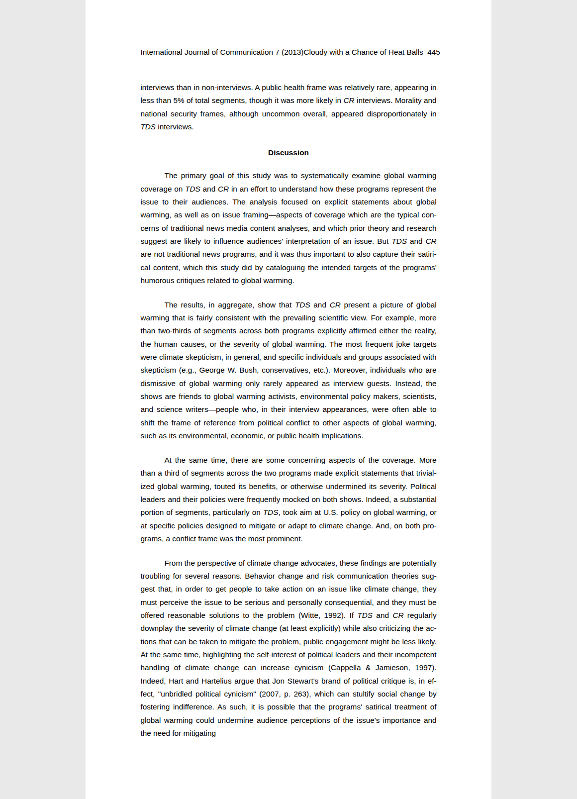International Journal of Communication 7 (2013) Cloudy with a Chance of Heat Balls 445
interviews than in non-interviews. A public health frame was relatively rare, appearing in less than 5% of total segments, though it was more likely in CR interviews. Morality and national security frames, although uncommon overall, appeared disproportionately in TDS interviews.
Discussion
The primary goal of this study was to systematically examine global warming coverage on TDS and CR in an effort to understand how these programs represent the issue to their audiences. The analysis focused on explicit statements about global warming, as well as on issue framing—aspects of coverage which are the typical concerns of traditional news media content analyses, and which prior theory and research suggest are likely to influence audiences' interpretation of an issue. But TDS and CR are not traditional news programs, and it was thus important to also capture their satirical content, which this study did by cataloguing the intended targets of the programs' humorous critiques related to global warming.
The results, in aggregate, show that TDS and CR present a picture of global warming that is fairly consistent with the prevailing scientific view. For example, more than two-thirds of segments across both programs explicitly affirmed either the reality, the human causes, or the severity of global warming. The most frequent joke targets were climate skepticism, in general, and specific individuals and groups associated with skepticism (e.g., George W. Bush, conservatives, etc.). Moreover, individuals who are dismissive of global warming only rarely appeared as interview guests. Instead, the shows are friends to global warming activists, environmental policy makers, scientists, and science writers—people who, in their interview appearances, were often able to shift the frame of reference from political conflict to other aspects of global warming, such as its environmental, economic, or public health implications.
At the same time, there are some concerning aspects of the coverage. More than a third of segments across the two programs made explicit statements that trivialized global warming, touted its benefits, or otherwise undermined its severity. Political leaders and their policies were frequently mocked on both shows. Indeed, a substantial portion of segments, particularly on TDS, took aim at U.S. policy on global warming, or at specific policies designed to mitigate or adapt to climate change. And, on both programs, a conflict frame was the most prominent.
From the perspective of climate change advocates, these findings are potentially troubling for several reasons. Behavior change and risk communication theories suggest that, in order to get people to take action on an issue like climate change, they must perceive the issue to be serious and personally consequential, and they must be offered reasonable solutions to the problem (Witte, 1992). If TDS and CR regularly downplay the severity of climate change (at least explicitly) while also criticizing the actions that can be taken to mitigate the problem, public engagement might be less likely. At the same time, highlighting the self-interest of political leaders and their incompetent handling of climate change can increase cynicism (Cappella & Jamieson, 1997). Indeed, Hart and Hartelius argue that Jon Stewart's brand of political critique is, in effect, "unbridled political cynicism" (2007, p. 263), which can stultify social change by fostering indifference. As such, it is possible that the programs' satirical treatment of global warming could undermine audience perceptions of the issue's importance and the need for mitigating